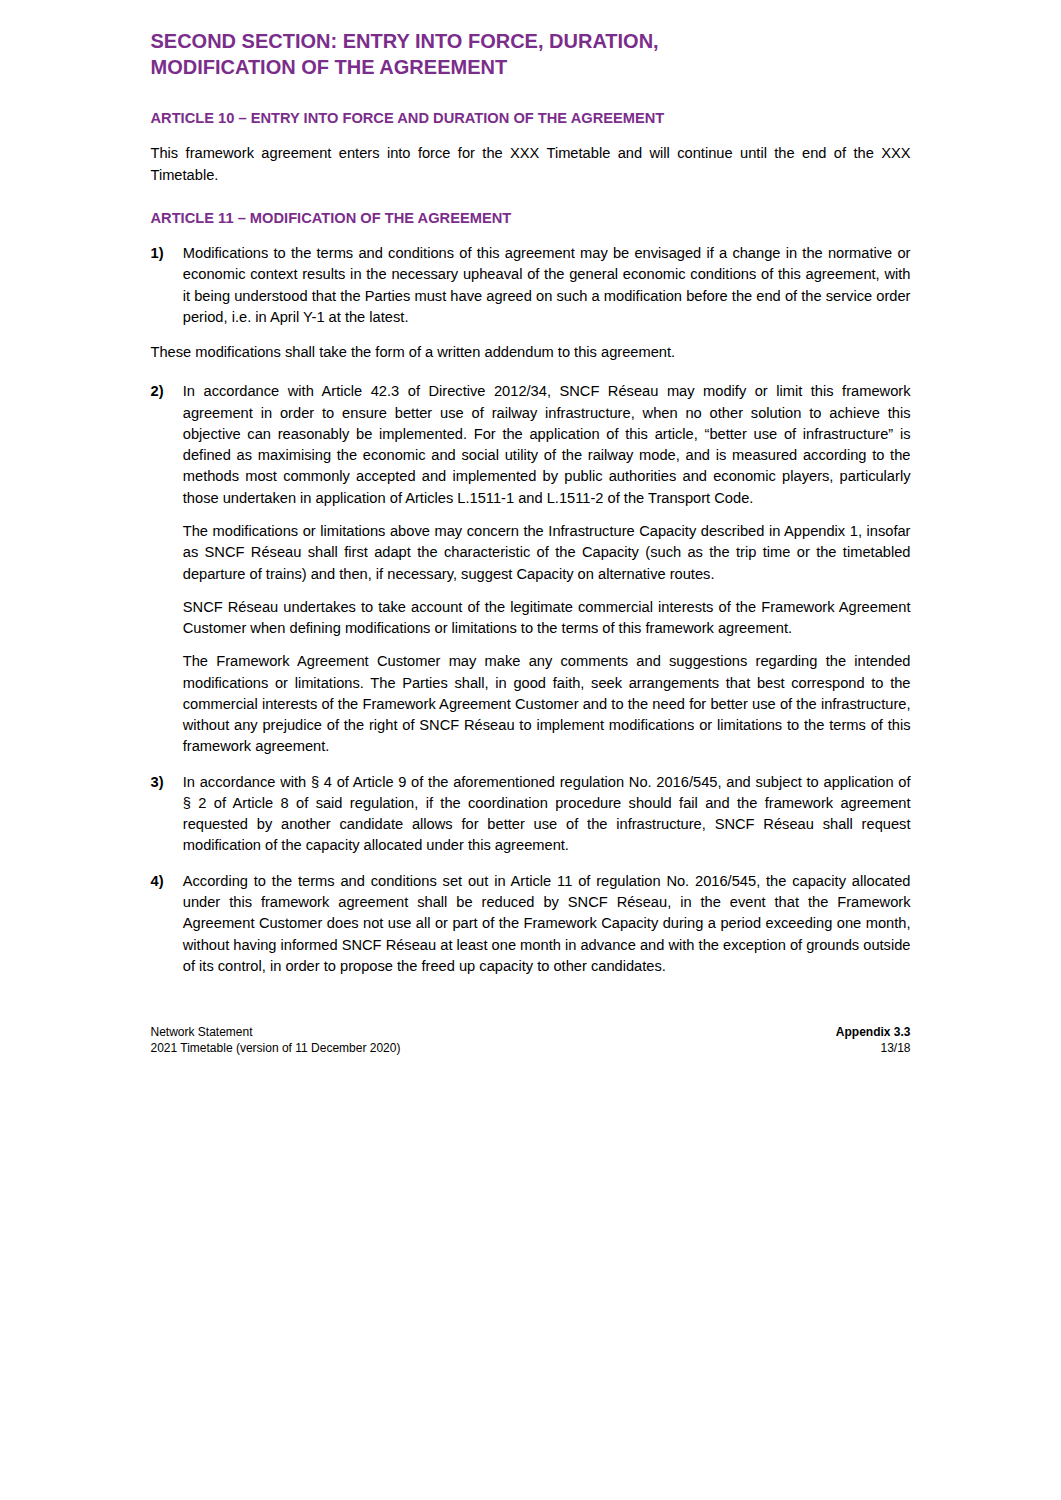Second Section: Entry into Force, Duration,
Modification of the Agreement
Article 10 – Entry into Force and Duration of the Agreement
This framework agreement enters into force for the XXX Timetable and will continue until the end of the XXX Timetable.
Article 11 – Modification of the Agreement
Modifications to the terms and conditions of this agreement may be envisaged if a change in the normative or economic context results in the necessary upheaval of the general economic conditions of this agreement, with it being understood that the Parties must have agreed on such a modification before the end of the service order period, i.e. in April Y-1 at the latest.
These modifications shall take the form of a written addendum to this agreement.
In accordance with Article 42.3 of Directive 2012/34, SNCF Réseau may modify or limit this framework agreement in order to ensure better use of railway infrastructure, when no other solution to achieve this objective can reasonably be implemented. For the application of this article, “better use of infrastructure” is defined as maximising the economic and social utility of the railway mode, and is measured according to the methods most commonly accepted and implemented by public authorities and economic players, particularly those undertaken in application of Articles L.1511-1 and L.1511-2 of the Transport Code.
The modifications or limitations above may concern the Infrastructure Capacity described in Appendix 1, insofar as SNCF Réseau shall first adapt the characteristic of the Capacity (such as the trip time or the timetabled departure of trains) and then, if necessary, suggest Capacity on alternative routes.
SNCF Réseau undertakes to take account of the legitimate commercial interests of the Framework Agreement Customer when defining modifications or limitations to the terms of this framework agreement.
The Framework Agreement Customer may make any comments and suggestions regarding the intended modifications or limitations. The Parties shall, in good faith, seek arrangements that best correspond to the commercial interests of the Framework Agreement Customer and to the need for better use of the infrastructure, without any prejudice of the right of SNCF Réseau to implement modifications or limitations to the terms of this framework agreement.
In accordance with § 4 of Article 9 of the aforementioned regulation No. 2016/545, and subject to application of § 2 of Article 8 of said regulation, if the coordination procedure should fail and the framework agreement requested by another candidate allows for better use of the infrastructure, SNCF Réseau shall request modification of the capacity allocated under this agreement.
According to the terms and conditions set out in Article 11 of regulation No. 2016/545, the capacity allocated under this framework agreement shall be reduced by SNCF Réseau, in the event that the Framework Agreement Customer does not use all or part of the Framework Capacity during a period exceeding one month, without having informed SNCF Réseau at least one month in advance and with the exception of grounds outside of its control, in order to propose the freed up capacity to other candidates.
Network Statement
2021 Timetable (version of 11 December 2020)
Appendix 3.3 13/18